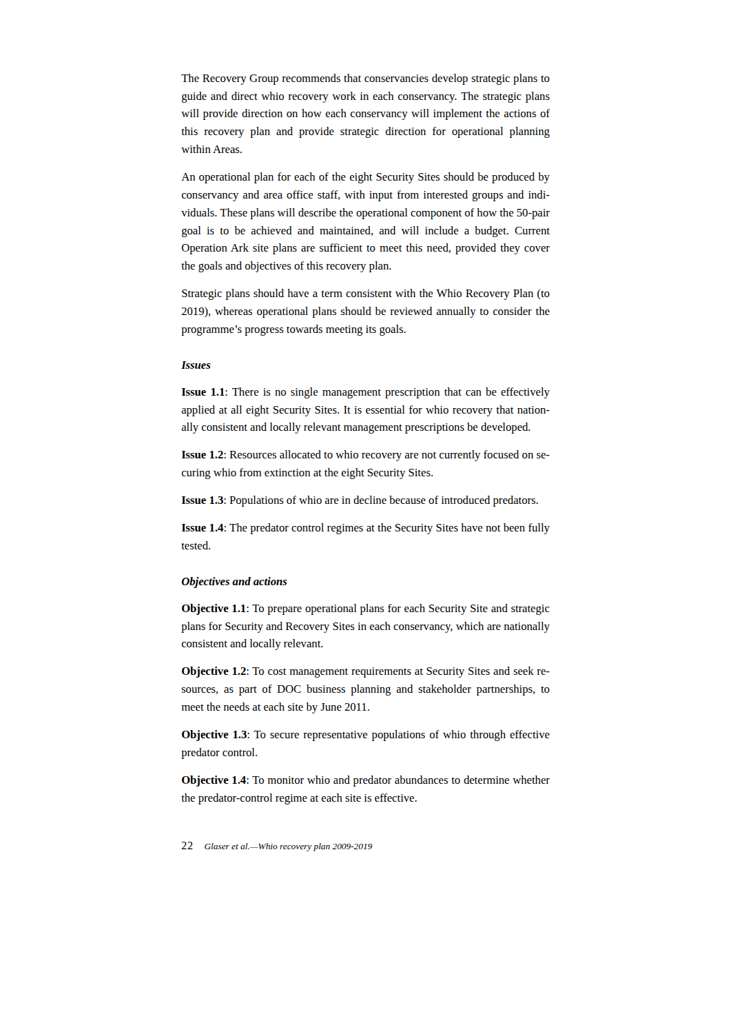The Recovery Group recommends that conservancies develop strategic plans to guide and direct whio recovery work in each conservancy. The strategic plans will provide direction on how each conservancy will implement the actions of this recovery plan and provide strategic direction for operational planning within Areas.
An operational plan for each of the eight Security Sites should be produced by conservancy and area office staff, with input from interested groups and individuals. These plans will describe the operational component of how the 50-pair goal is to be achieved and maintained, and will include a budget. Current Operation Ark site plans are sufficient to meet this need, provided they cover the goals and objectives of this recovery plan.
Strategic plans should have a term consistent with the Whio Recovery Plan (to 2019), whereas operational plans should be reviewed annually to consider the programme’s progress towards meeting its goals.
Issues
Issue 1.1: There is no single management prescription that can be effectively applied at all eight Security Sites. It is essential for whio recovery that nationally consistent and locally relevant management prescriptions be developed.
Issue 1.2: Resources allocated to whio recovery are not currently focused on securing whio from extinction at the eight Security Sites.
Issue 1.3: Populations of whio are in decline because of introduced predators.
Issue 1.4: The predator control regimes at the Security Sites have not been fully tested.
Objectives and actions
Objective 1.1: To prepare operational plans for each Security Site and strategic plans for Security and Recovery Sites in each conservancy, which are nationally consistent and locally relevant.
Objective 1.2: To cost management requirements at Security Sites and seek resources, as part of DOC business planning and stakeholder partnerships, to meet the needs at each site by June 2011.
Objective 1.3: To secure representative populations of whio through effective predator control.
Objective 1.4: To monitor whio and predator abundances to determine whether the predator-control regime at each site is effective.
22 Glaser et al.—Whio recovery plan 2009-2019